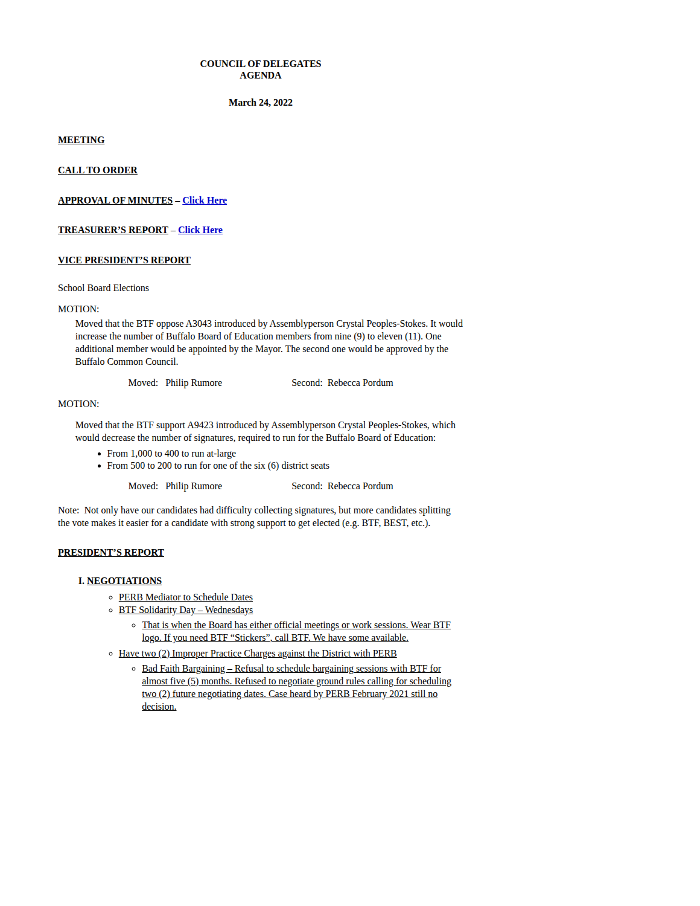COUNCIL OF DELEGATES
AGENDA
March 24, 2022
MEETING
CALL TO ORDER
APPROVAL OF MINUTES – Click Here
TREASURER’S REPORT – Click Here
VICE PRESIDENT’S REPORT
School Board Elections
MOTION:
Moved that the BTF oppose A3043 introduced by Assemblyperson Crystal Peoples-Stokes. It would increase the number of Buffalo Board of Education members from nine (9) to eleven (11). One additional member would be appointed by the Mayor. The second one would be approved by the Buffalo Common Council.
Moved: Philip Rumore Second: Rebecca Pordum
MOTION:
Moved that the BTF support A9423 introduced by Assemblyperson Crystal Peoples-Stokes, which would decrease the number of signatures, required to run for the Buffalo Board of Education:
From 1,000 to 400 to run at-large
From 500 to 200 to run for one of the six (6) district seats
Moved: Philip Rumore Second: Rebecca Pordum
Note: Not only have our candidates had difficulty collecting signatures, but more candidates splitting the vote makes it easier for a candidate with strong support to get elected (e.g. BTF, BEST, etc.).
PRESIDENT’S REPORT
NEGOTIATIONS
PERB Mediator to Schedule Dates
BTF Solidarity Day – Wednesdays
That is when the Board has either official meetings or work sessions. Wear BTF logo. If you need BTF “Stickers”, call BTF. We have some available.
Have two (2) Improper Practice Charges against the District with PERB
Bad Faith Bargaining – Refusal to schedule bargaining sessions with BTF for almost five (5) months. Refused to negotiate ground rules calling for scheduling two (2) future negotiating dates. Case heard by PERB February 2021 still no decision.